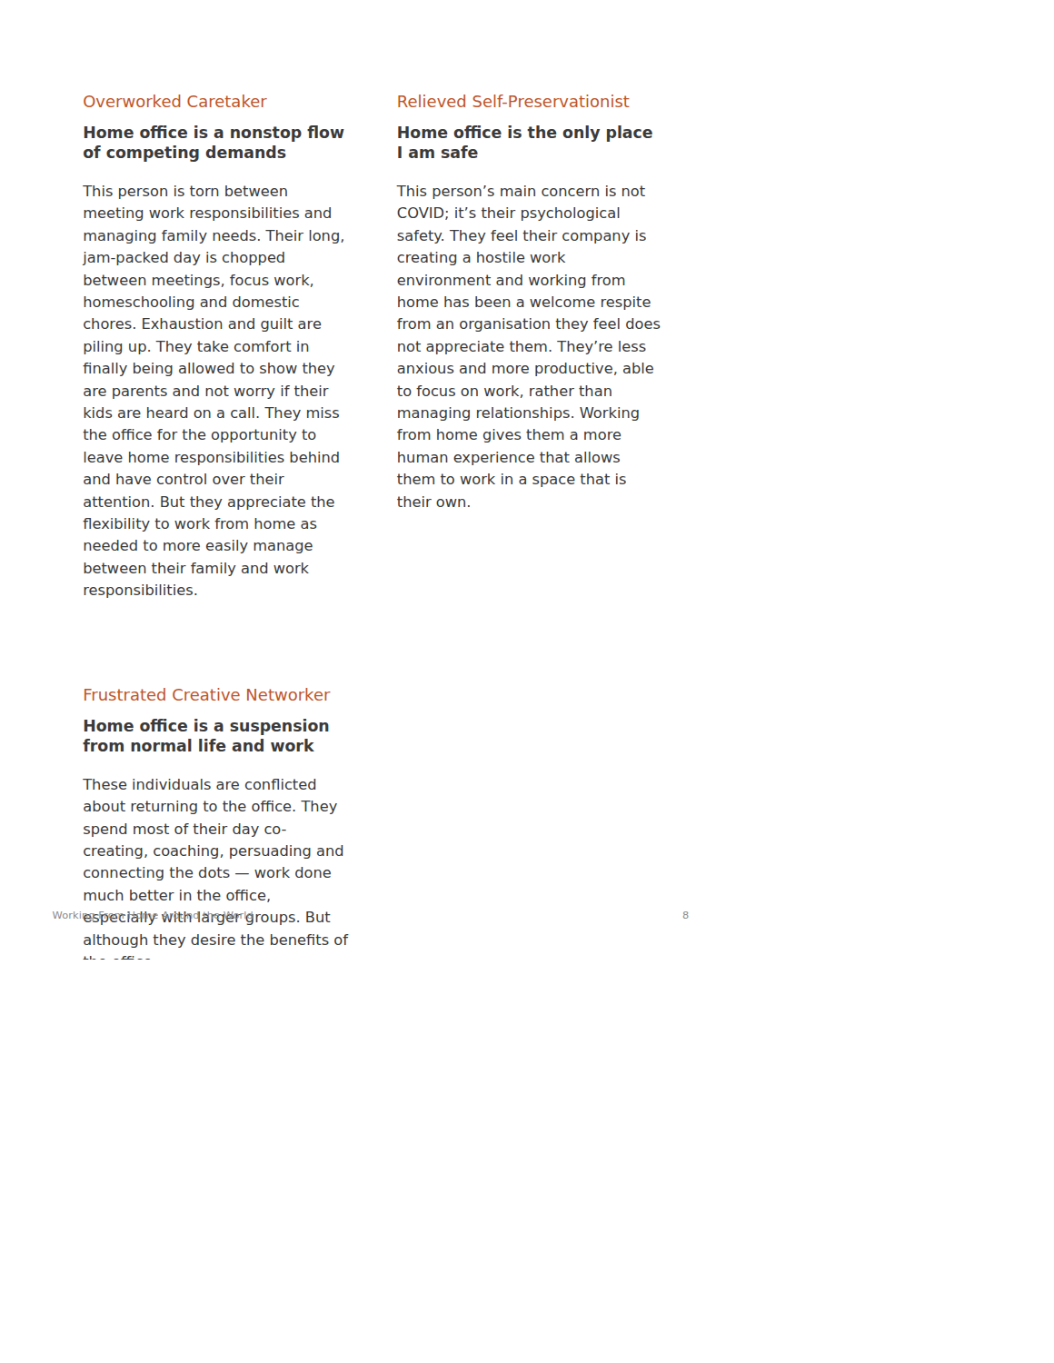Overworked Caretaker
Home office is a nonstop flow of competing demands
This person is torn between meeting work responsibilities and managing family needs. Their long, jam-packed day is chopped between meetings, focus work, homeschooling and domestic chores. Exhaustion and guilt are piling up. They take comfort in finally being allowed to show they are parents and not worry if their kids are heard on a call. They miss the office for the opportunity to leave home responsibilities behind and have control over their attention. But they appreciate the flexibility to work from home as needed to more easily manage between their family and work responsibilities.
Frustrated Creative Networker
Home office is a suspension from normal life and work
These individuals are conflicted about returning to the office. They spend most of their day co-creating, coaching, persuading and connecting the dots — work done much better in the office, especially with larger groups. But although they desire the benefits of the office,
Relieved Self-Preservationist
Home office is the only place I am safe
This person’s main concern is not COVID; it’s their psychological safety. They feel their company is creating a hostile work environment and working from home has been a welcome respite from an organisation they feel does not appreciate them. They’re less anxious and more productive, able to focus on work, rather than managing relationships. Working from home gives them a more human experience that allows them to work in a space that is their own.
Working From Home Around the World 8